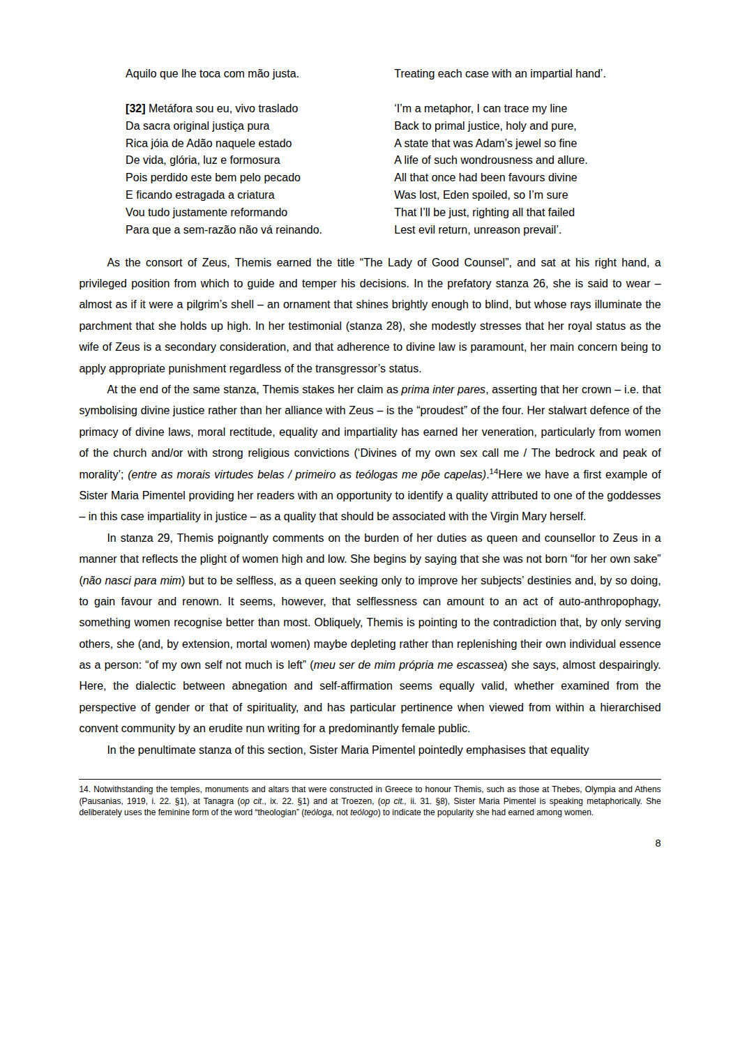Aquilo que lhe toca com mão justa.
Treating each case with an impartial hand’.
[32] Metáfora sou eu, vivo traslado
‘I’m a metaphor, I can trace my line
Da sacra original justiça pura
Back to primal justice, holy and pure,
Rica jóia de Adão naquele estado
A state that was Adam’s jewel so fine
De vida, glória, luz e formosura
A life of such wondrousness and allure.
Pois perdido este bem pelo pecado
All that once had been favours divine
E ficando estragada a criatura
Was lost, Eden spoiled, so I’m sure
Vou tudo justamente reformando
That I’ll be just, righting all that failed
Para que a sem-razão não vá reinando.
Lest evil return, unreason prevail’.
As the consort of Zeus, Themis earned the title “The Lady of Good Counsel”, and sat at his right hand, a privileged position from which to guide and temper his decisions. In the prefatory stanza 26, she is said to wear – almost as if it were a pilgrim’s shell – an ornament that shines brightly enough to blind, but whose rays illuminate the parchment that she holds up high. In her testimonial (stanza 28), she modestly stresses that her royal status as the wife of Zeus is a secondary consideration, and that adherence to divine law is paramount, her main concern being to apply appropriate punishment regardless of the transgressor’s status.
At the end of the same stanza, Themis stakes her claim as prima inter pares, asserting that her crown – i.e. that symbolising divine justice rather than her alliance with Zeus – is the “proudest” of the four. Her stalwart defence of the primacy of divine laws, moral rectitude, equality and impartiality has earned her veneration, particularly from women of the church and/or with strong religious convictions (‘Divines of my own sex call me / The bedrock and peak of morality’; (entre as morais virtudes belas / primeiro as teólogas me põe capelas).14Here we have a first example of Sister Maria Pimentel providing her readers with an opportunity to identify a quality attributed to one of the goddesses – in this case impartiality in justice – as a quality that should be associated with the Virgin Mary herself.
In stanza 29, Themis poignantly comments on the burden of her duties as queen and counsellor to Zeus in a manner that reflects the plight of women high and low. She begins by saying that she was not born “for her own sake” (não nasci para mim) but to be selfless, as a queen seeking only to improve her subjects’ destinies and, by so doing, to gain favour and renown. It seems, however, that selflessness can amount to an act of auto-anthropophagy, something women recognise better than most. Obliquely, Themis is pointing to the contradiction that, by only serving others, she (and, by extension, mortal women) maybe depleting rather than replenishing their own individual essence as a person: “of my own self not much is left” (meu ser de mim própria me escassea) she says, almost despairingly. Here, the dialectic between abnegation and self-affirmation seems equally valid, whether examined from the perspective of gender or that of spirituality, and has particular pertinence when viewed from within a hierarchised convent community by an erudite nun writing for a predominantly female public.
In the penultimate stanza of this section, Sister Maria Pimentel pointedly emphasises that equality
14. Notwithstanding the temples, monuments and altars that were constructed in Greece to honour Themis, such as those at Thebes, Olympia and Athens (Pausanias, 1919, i. 22. §1), at Tanagra (op cit., ix. 22. §1) and at Troezen, (op cit., ii. 31. §8), Sister Maria Pimentel is speaking metaphorically. She deliberately uses the feminine form of the word “theologian” (teóloga, not teólogo) to indicate the popularity she had earned among women.
8